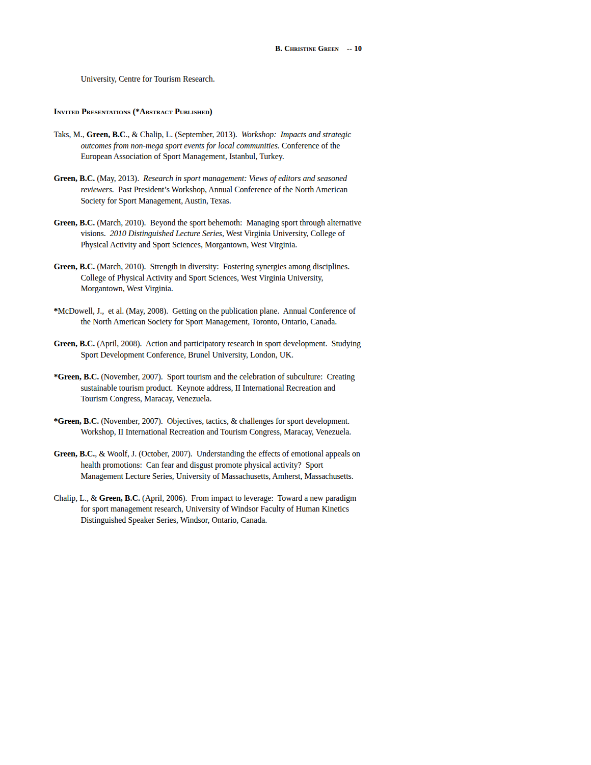B. Christine Green -- 10
University, Centre for Tourism Research.
Invited Presentations (*Abstract Published)
Taks, M., Green, B.C., & Chalip, L. (September, 2013). Workshop: Impacts and strategic outcomes from non-mega sport events for local communities. Conference of the European Association of Sport Management, Istanbul, Turkey.
Green, B.C. (May, 2013). Research in sport management: Views of editors and seasoned reviewers. Past President’s Workshop, Annual Conference of the North American Society for Sport Management, Austin, Texas.
Green, B.C. (March, 2010). Beyond the sport behemoth: Managing sport through alternative visions. 2010 Distinguished Lecture Series, West Virginia University, College of Physical Activity and Sport Sciences, Morgantown, West Virginia.
Green, B.C. (March, 2010). Strength in diversity: Fostering synergies among disciplines. College of Physical Activity and Sport Sciences, West Virginia University, Morgantown, West Virginia.
*McDowell, J., et al. (May, 2008). Getting on the publication plane. Annual Conference of the North American Society for Sport Management, Toronto, Ontario, Canada.
Green, B.C. (April, 2008). Action and participatory research in sport development. Studying Sport Development Conference, Brunel University, London, UK.
*Green, B.C. (November, 2007). Sport tourism and the celebration of subculture: Creating sustainable tourism product. Keynote address, II International Recreation and Tourism Congress, Maracay, Venezuela.
*Green, B.C. (November, 2007). Objectives, tactics, & challenges for sport development. Workshop, II International Recreation and Tourism Congress, Maracay, Venezuela.
Green, B.C., & Woolf, J. (October, 2007). Understanding the effects of emotional appeals on health promotions: Can fear and disgust promote physical activity? Sport Management Lecture Series, University of Massachusetts, Amherst, Massachusetts.
Chalip, L., & Green, B.C. (April, 2006). From impact to leverage: Toward a new paradigm for sport management research, University of Windsor Faculty of Human Kinetics Distinguished Speaker Series, Windsor, Ontario, Canada.